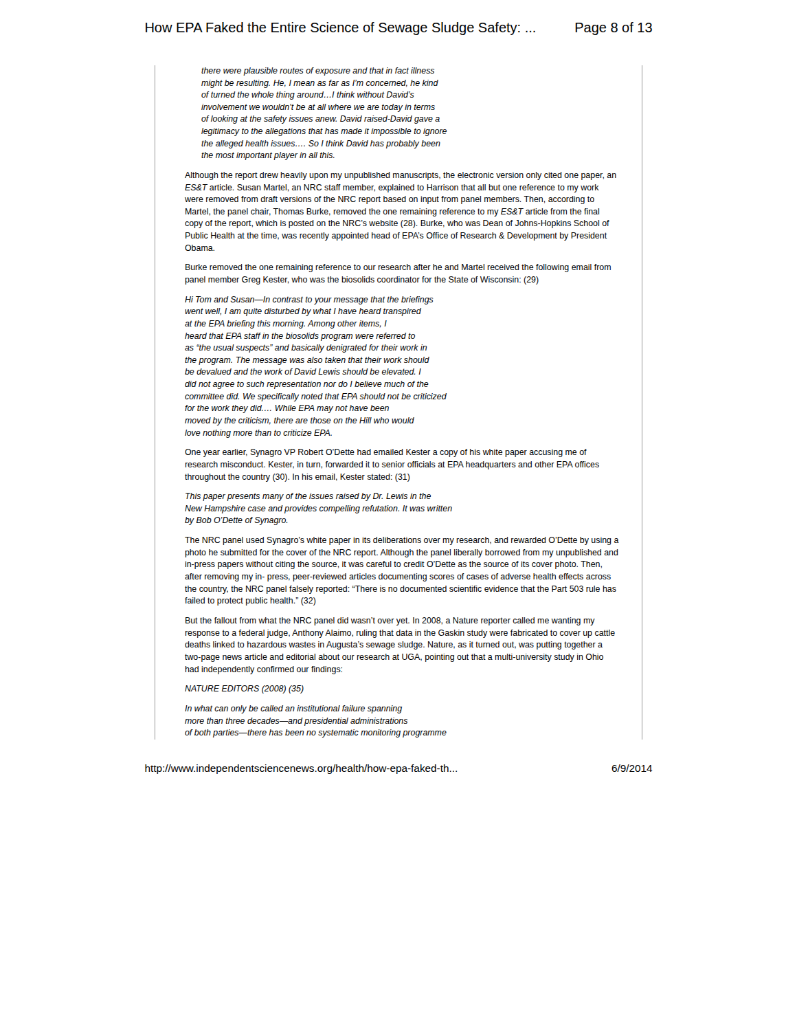Page 8 of 13 How EPA Faked the Entire Science of Sewage Sludge Safety: ...
there were plausible routes of exposure and that in fact illness
might be resulting. He, I mean as far as I’m concerned, he kind
of turned the whole thing around…I think without David’s
involvement we wouldn’t be at all where we are today in terms
of looking at the safety issues anew. David raised-David gave a
legitimacy to the allegations that has made it impossible to ignore
the alleged health issues…. So I think David has probably been
the most important player in all this.
Although the report drew heavily upon my unpublished manuscripts, the electronic version only cited one paper, an ES&T article. Susan Martel, an NRC staff member, explained to Harrison that all but one reference to my work were removed from draft versions of the NRC report based on input from panel members. Then, according to Martel, the panel chair, Thomas Burke, removed the one remaining reference to my ES&T article from the final copy of the report, which is posted on the NRC’s website (28). Burke, who was Dean of Johns-Hopkins School of Public Health at the time, was recently appointed head of EPA’s Office of Research & Development by President Obama.
Burke removed the one remaining reference to our research after he and Martel received the following email from panel member Greg Kester, who was the biosolids coordinator for the State of Wisconsin: (29)
Hi Tom and Susan—In contrast to your message that the briefings
went well, I am quite disturbed by what I have heard transpired
at the EPA briefing this morning. Among other items, I
heard that EPA staff in the biosolids program were referred to
as “the usual suspects” and basically denigrated for their work in
the program. The message was also taken that their work should
be devalued and the work of David Lewis should be elevated. I
did not agree to such representation nor do I believe much of the
committee did. We specifically noted that EPA should not be criticized
for the work they did.… While EPA may not have been
moved by the criticism, there are those on the Hill who would
love nothing more than to criticize EPA.
One year earlier, Synagro VP Robert O’Dette had emailed Kester a copy of his white paper accusing me of research misconduct. Kester, in turn, forwarded it to senior officials at EPA headquarters and other EPA offices throughout the country (30). In his email, Kester stated: (31)
This paper presents many of the issues raised by Dr. Lewis in the
New Hampshire case and provides compelling refutation. It was written
by Bob O’Dette of Synagro.
The NRC panel used Synagro’s white paper in its deliberations over my research, and rewarded O’Dette by using a photo he submitted for the cover of the NRC report. Although the panel liberally borrowed from my unpublished and in-press papers without citing the source, it was careful to credit O’Dette as the source of its cover photo. Then, after removing my in- press, peer-reviewed articles documenting scores of cases of adverse health effects across the country, the NRC panel falsely reported: “There is no documented scientific evidence that the Part 503 rule has failed to protect public health.” (32)
But the fallout from what the NRC panel did wasn’t over yet. In 2008, a Nature reporter called me wanting my response to a federal judge, Anthony Alaimo, ruling that data in the Gaskin study were fabricated to cover up cattle deaths linked to hazardous wastes in Augusta’s sewage sludge. Nature, as it turned out, was putting together a two-page news article and editorial about our research at UGA, pointing out that a multi-university study in Ohio had independently confirmed our findings:
NATURE EDITORS (2008) (35)
In what can only be called an institutional failure spanning
more than three decades—and presidential administrations
of both parties—there has been no systematic monitoring programme
6/9/2014 http://www.independentsciencenews.org/health/how-epa-faked-th...